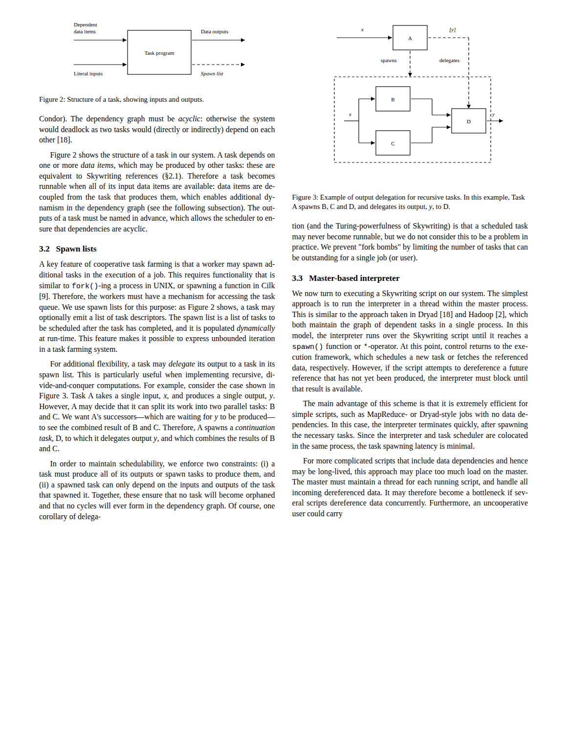Task program Dependent data items Literal inputs Data outputs Spawn list
Figure 2: Structure of a task, showing inputs and outputs.
Condor). The dependency graph must be acyclic: otherwise the system would deadlock as two tasks would (directly or indirectly) depend on each other [18].
Figure 2 shows the structure of a task in our system. A task depends on one or more data items, which may be produced by other tasks: these are equivalent to Skywriting references (§2.1). Therefore a task becomes runnable when all of its input data items are available: data items are decoupled from the task that produces them, which enables additional dynamism in the dependency graph (see the following subsection). The outputs of a task must be named in advance, which allows the scheduler to ensure that dependencies are acyclic.
3.2 Spawn lists
A key feature of cooperative task farming is that a worker may spawn additional tasks in the execution of a job. This requires functionality that is similar to fork()-ing a process in UNIX, or spawning a function in Cilk [9]. Therefore, the workers must have a mechanism for accessing the task queue. We use spawn lists for this purpose: as Figure 2 shows, a task may optionally emit a list of task descriptors. The spawn list is a list of tasks to be scheduled after the task has completed, and it is populated dynamically at run-time. This feature makes it possible to express unbounded iteration in a task farming system.
For additional flexibility, a task may delegate its output to a task in its spawn list. This is particularly useful when implementing recursive, divide-and-conquer computations. For example, consider the case shown in Figure 3. Task A takes a single input, x, and produces a single output, y. However, A may decide that it can split its work into two parallel tasks: B and C. We want A's successors—which are waiting for y to be produced—to see the combined result of B and C. Therefore, A spawns a continuation task, D, to which it delegates output y, and which combines the results of B and C.
In order to maintain schedulability, we enforce two constraints: (i) a task must produce all of its outputs or spawn tasks to produce them, and (ii) a spawned task can only depend on the inputs and outputs of the task that spawned it. Together, these ensure that no task will become orphaned and that no cycles will ever form in the dependency graph. Of course, one corollary of delega-
A x [y] spawns delegates B C D x y
Figure 3: Example of output delegation for recursive tasks. In this example, Task A spawns B, C and D, and delegates its output, y, to D.
tion (and the Turing-powerfulness of Skywriting) is that a scheduled task may never become runnable, but we do not consider this to be a problem in practice. We prevent "fork bombs" by limiting the number of tasks that can be outstanding for a single job (or user).
3.3 Master-based interpreter
We now turn to executing a Skywriting script on our system. The simplest approach is to run the interpreter in a thread within the master process. This is similar to the approach taken in Dryad [18] and Hadoop [2], which both maintain the graph of dependent tasks in a single process. In this model, the interpreter runs over the Skywriting script until it reaches a spawn() function or *-operator. At this point, control returns to the execution framework, which schedules a new task or fetches the referenced data, respectively. However, if the script attempts to dereference a future reference that has not yet been produced, the interpreter must block until that result is available.
The main advantage of this scheme is that it is extremely efficient for simple scripts, such as MapReduce- or Dryad-style jobs with no data dependencies. In this case, the interpreter terminates quickly, after spawning the necessary tasks. Since the interpreter and task scheduler are colocated in the same process, the task spawning latency is minimal.
For more complicated scripts that include data dependencies and hence may be long-lived, this approach may place too much load on the master. The master must maintain a thread for each running script, and handle all incoming dereferenced data. It may therefore become a bottleneck if several scripts dereference data concurrently. Furthermore, an uncooperative user could carry